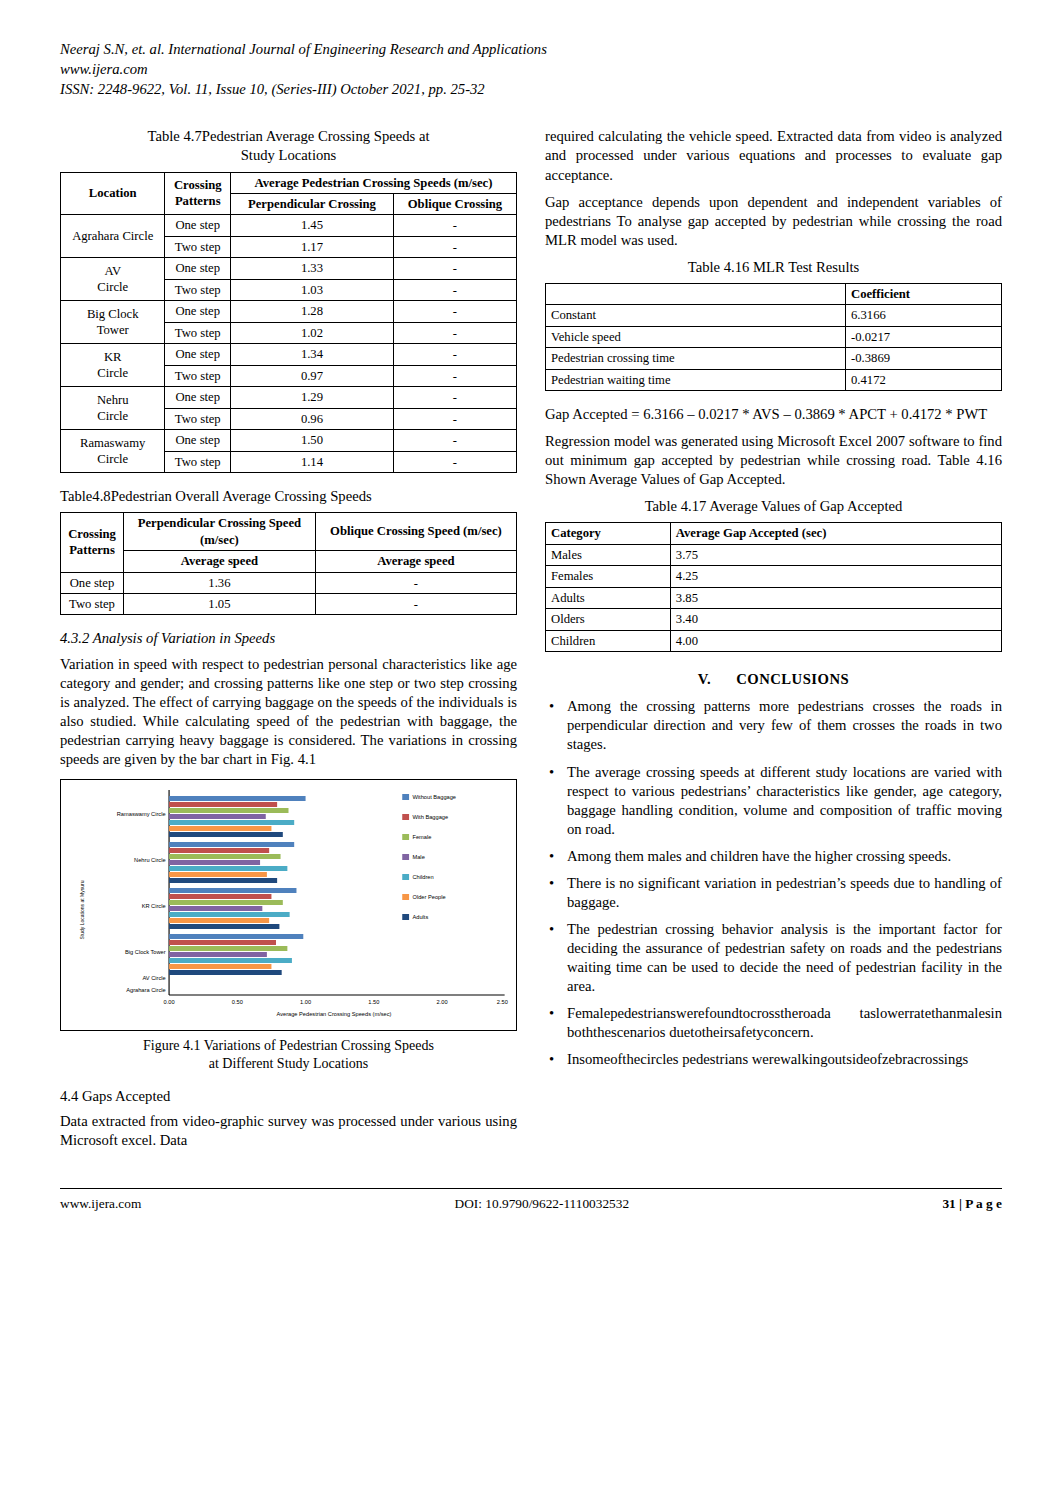Neeraj S.N, et. al. International Journal of Engineering Research and Applications
www.ijera.com
ISSN: 2248-9622, Vol. 11, Issue 10, (Series-III) October 2021, pp. 25-32
Table 4.7Pedestrian Average Crossing Speeds at
Study Locations
| Location | Crossing Patterns | Average Pedestrian Crossing Speeds (m/sec) |
| --- | --- | --- |
| Perpendicular Crossing | Oblique Crossing |
| Agrahara Circle | One step | 1.45 | - |
| Two step | 1.17 | - |
| AV Circle | One step | 1.33 | - |
| Two step | 1.03 | - |
| Big Clock Tower | One step | 1.28 | - |
| Two step | 1.02 | - |
| KR Circle | One step | 1.34 | - |
| Two step | 0.97 | - |
| Nehru Circle | One step | 1.29 | - |
| Two step | 0.96 | - |
| Ramaswamy Circle | One step | 1.50 | - |
| Two step | 1.14 | - |
Table4.8Pedestrian Overall Average Crossing Speeds
| Crossing Patterns | Perpendicular Crossing Speed (m/sec) | Oblique Crossing Speed (m/sec) |
| --- | --- | --- |
| Average speed | Average speed |
| One step | 1.36 | - |
| Two step | 1.05 | - |
4.3.2 Analysis of Variation in Speeds
Variation in speed with respect to pedestrian personal characteristics like age category and gender; and crossing patterns like one step or two step crossing is analyzed. The effect of carrying baggage on the speeds of the individuals is also studied. While calculating speed of the pedestrian with baggage, the pedestrian carrying heavy baggage is considered. The variations in crossing speeds are given by the bar chart in Fig. 4.1
Without Baggage With Baggage Female Male Children Older People Adults Ramaswamy Circle Nehru Circle KR Circle Big Clock Tower AV Circle Agrahara Circle 0.00 0.50 1.00 1.50 2.00 2.50 Average Pedestrian Crossing Speeds (m/sec) Study Locations at Mysuru
Figure 4.1 Variations of Pedestrian Crossing Speeds
at Different Study Locations
4.4 Gaps Accepted
Data extracted from video-graphic survey was processed under various using Microsoft excel. Data
required calculating the vehicle speed. Extracted data from video is analyzed and processed under various equations and processes to evaluate gap acceptance.
Gap acceptance depends upon dependent and independent variables of pedestrians To analyse gap accepted by pedestrian while crossing the road MLR model was used.
Table 4.16 MLR Test Results
| | Coefficient |
| --- | --- |
| Constant | 6.3166 |
| Vehicle speed | -0.0217 |
| Pedestrian crossing time | -0.3869 |
| Pedestrian waiting time | 0.4172 |
Gap Accepted = 6.3166 – 0.0217 * AVS – 0.3869 * APCT + 0.4172 * PWT
Regression model was generated using Microsoft Excel 2007 software to find out minimum gap accepted by pedestrian while crossing road. Table 4.16 Shown Average Values of Gap Accepted.
Table 4.17 Average Values of Gap Accepted
| Category | Average Gap Accepted (sec) |
| --- | --- |
| Males | 3.75 |
| Females | 4.25 |
| Adults | 3.85 |
| Olders | 3.40 |
| Children | 4.00 |
V. CONCLUSIONS
Among the crossing patterns more pedestrians crosses the roads in perpendicular direction and very few of them crosses the roads in two stages.
The average crossing speeds at different study locations are varied with respect to various pedestrians’ characteristics like gender, age category, baggage handling condition, volume and composition of traffic moving on road.
Among them males and children have the higher crossing speeds.
There is no significant variation in pedestrian’s speeds due to handling of baggage.
The pedestrian crossing behavior analysis is the important factor for deciding the assurance of pedestrian safety on roads and the pedestrians waiting time can be used to decide the need of pedestrian facility in the area.
Femalepedestrianswerefoundtocrosstheroada taslowerratethanmalesin boththescenarios duetotheirsafetyconcern.
Insomeofthecircles pedestrians werewalkingoutsideofzebracrossings
www.ijera.com DOI: 10.9790/9622-1110032532 31 | P a g e